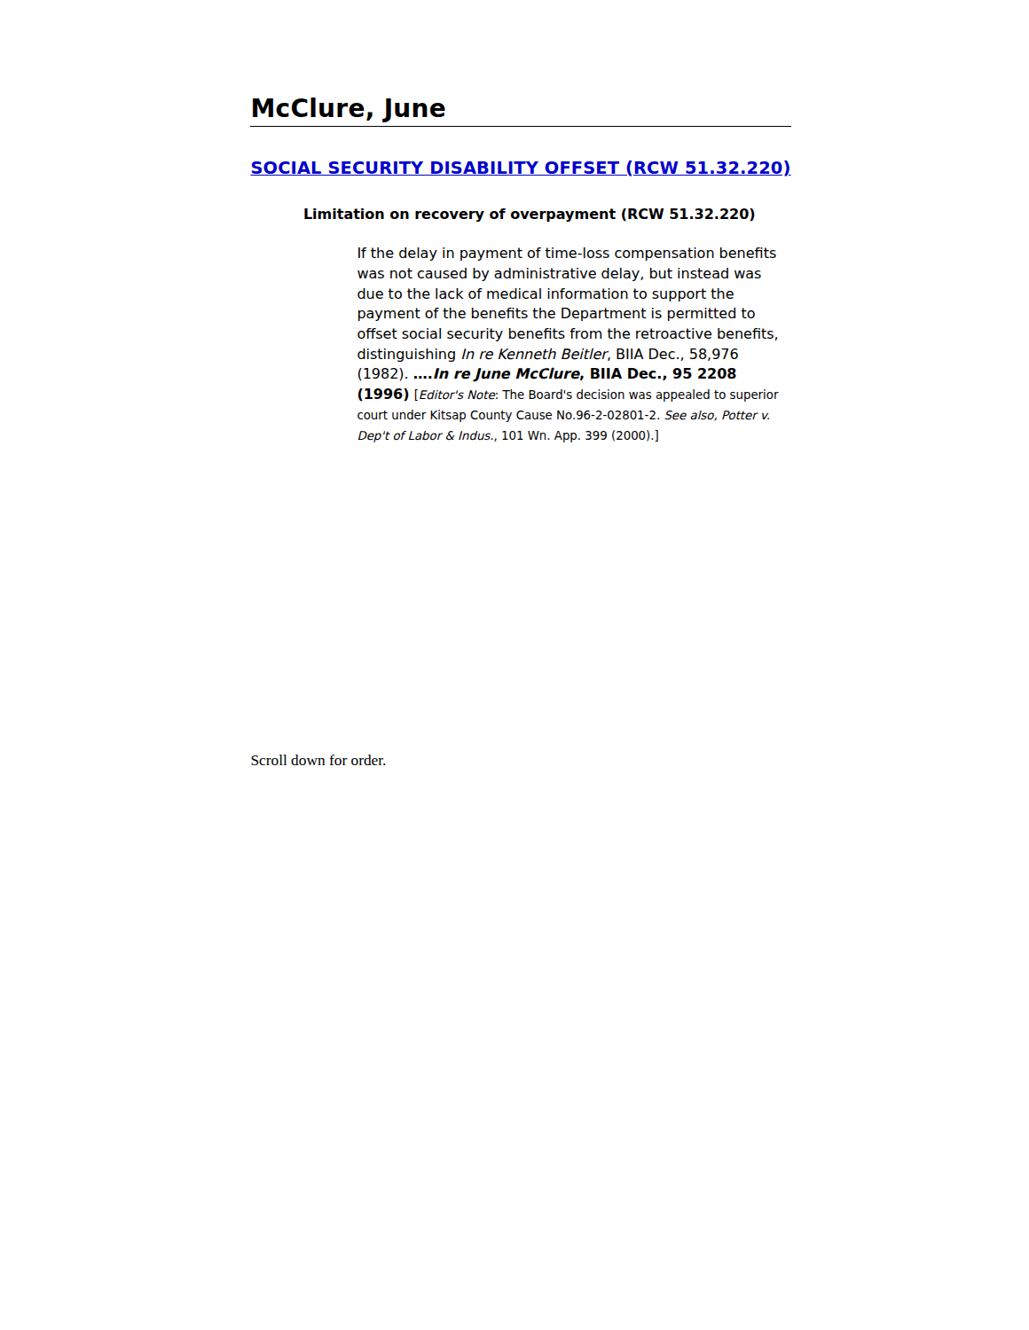McClure, June
SOCIAL SECURITY DISABILITY OFFSET (RCW 51.32.220)
Limitation on recovery of overpayment (RCW 51.32.220)
If the delay in payment of time-loss compensation benefits was not caused by administrative delay, but instead was due to the lack of medical information to support the payment of the benefits the Department is permitted to offset social security benefits from the retroactive benefits, distinguishing In re Kenneth Beitler, BIIA Dec., 58,976 (1982). …. In re June McClure, BIIA Dec., 95 2208 (1996) [Editor's Note: The Board's decision was appealed to superior court under Kitsap County Cause No.96-2-02801-2. See also, Potter v. Dep't of Labor & Indus., 101 Wn. App. 399 (2000).]
Scroll down for order.